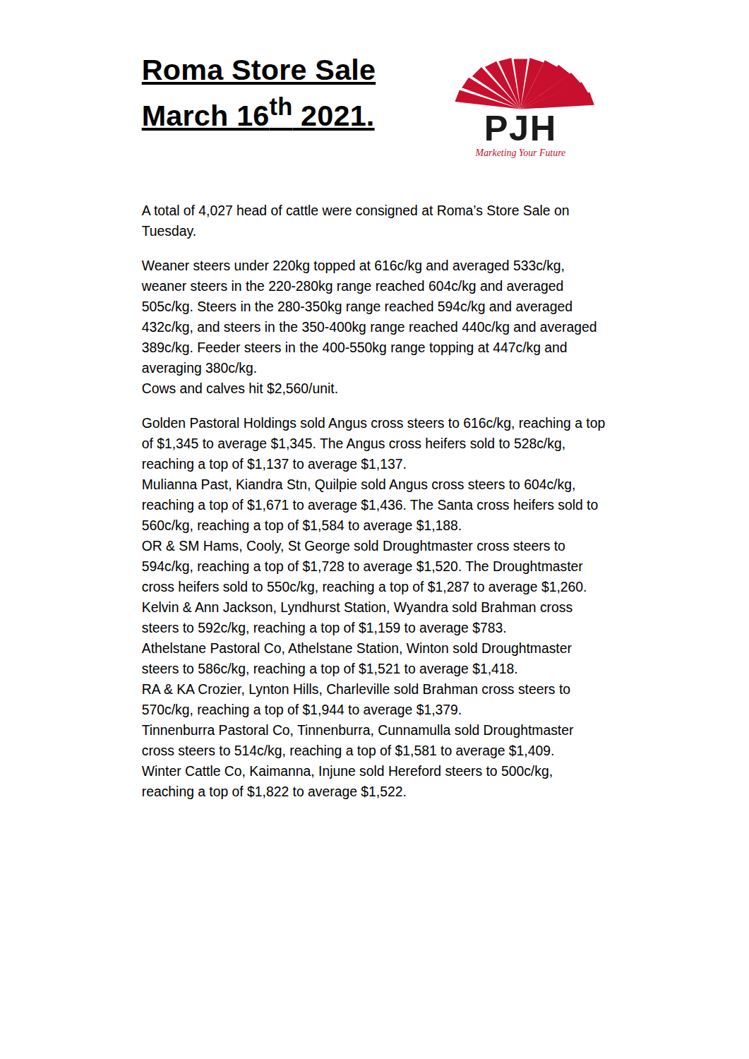Roma Store Sale March 16th 2021.
PJH – Marketing Your Future PJH Marketing Your Future
A total of 4,027 head of cattle were consigned at Roma’s Store Sale on Tuesday.
Weaner steers under 220kg topped at 616c/kg and averaged 533c/kg, weaner steers in the 220-280kg range reached 604c/kg and averaged 505c/kg. Steers in the 280-350kg range reached 594c/kg and averaged 432c/kg, and steers in the 350-400kg range reached 440c/kg and averaged 389c/kg. Feeder steers in the 400-550kg range topping at 447c/kg and averaging 380c/kg.
Cows and calves hit $2,560/unit.
Golden Pastoral Holdings sold Angus cross steers to 616c/kg, reaching a top of $1,345 to average $1,345. The Angus cross heifers sold to 528c/kg, reaching a top of $1,137 to average $1,137.
Mulianna Past, Kiandra Stn, Quilpie sold Angus cross steers to 604c/kg, reaching a top of $1,671 to average $1,436. The Santa cross heifers sold to 560c/kg, reaching a top of $1,584 to average $1,188.
OR & SM Hams, Cooly, St George sold Droughtmaster cross steers to 594c/kg, reaching a top of $1,728 to average $1,520. The Droughtmaster cross heifers sold to 550c/kg, reaching a top of $1,287 to average $1,260.
Kelvin & Ann Jackson, Lyndhurst Station, Wyandra sold Brahman cross steers to 592c/kg, reaching a top of $1,159 to average $783.
Athelstane Pastoral Co, Athelstane Station, Winton sold Droughtmaster steers to 586c/kg, reaching a top of $1,521 to average $1,418.
RA & KA Crozier, Lynton Hills, Charleville sold Brahman cross steers to 570c/kg, reaching a top of $1,944 to average $1,379.
Tinnenburra Pastoral Co, Tinnenburra, Cunnamulla sold Droughtmaster cross steers to 514c/kg, reaching a top of $1,581 to average $1,409.
Winter Cattle Co, Kaimanna, Injune sold Hereford steers to 500c/kg, reaching a top of $1,822 to average $1,522.